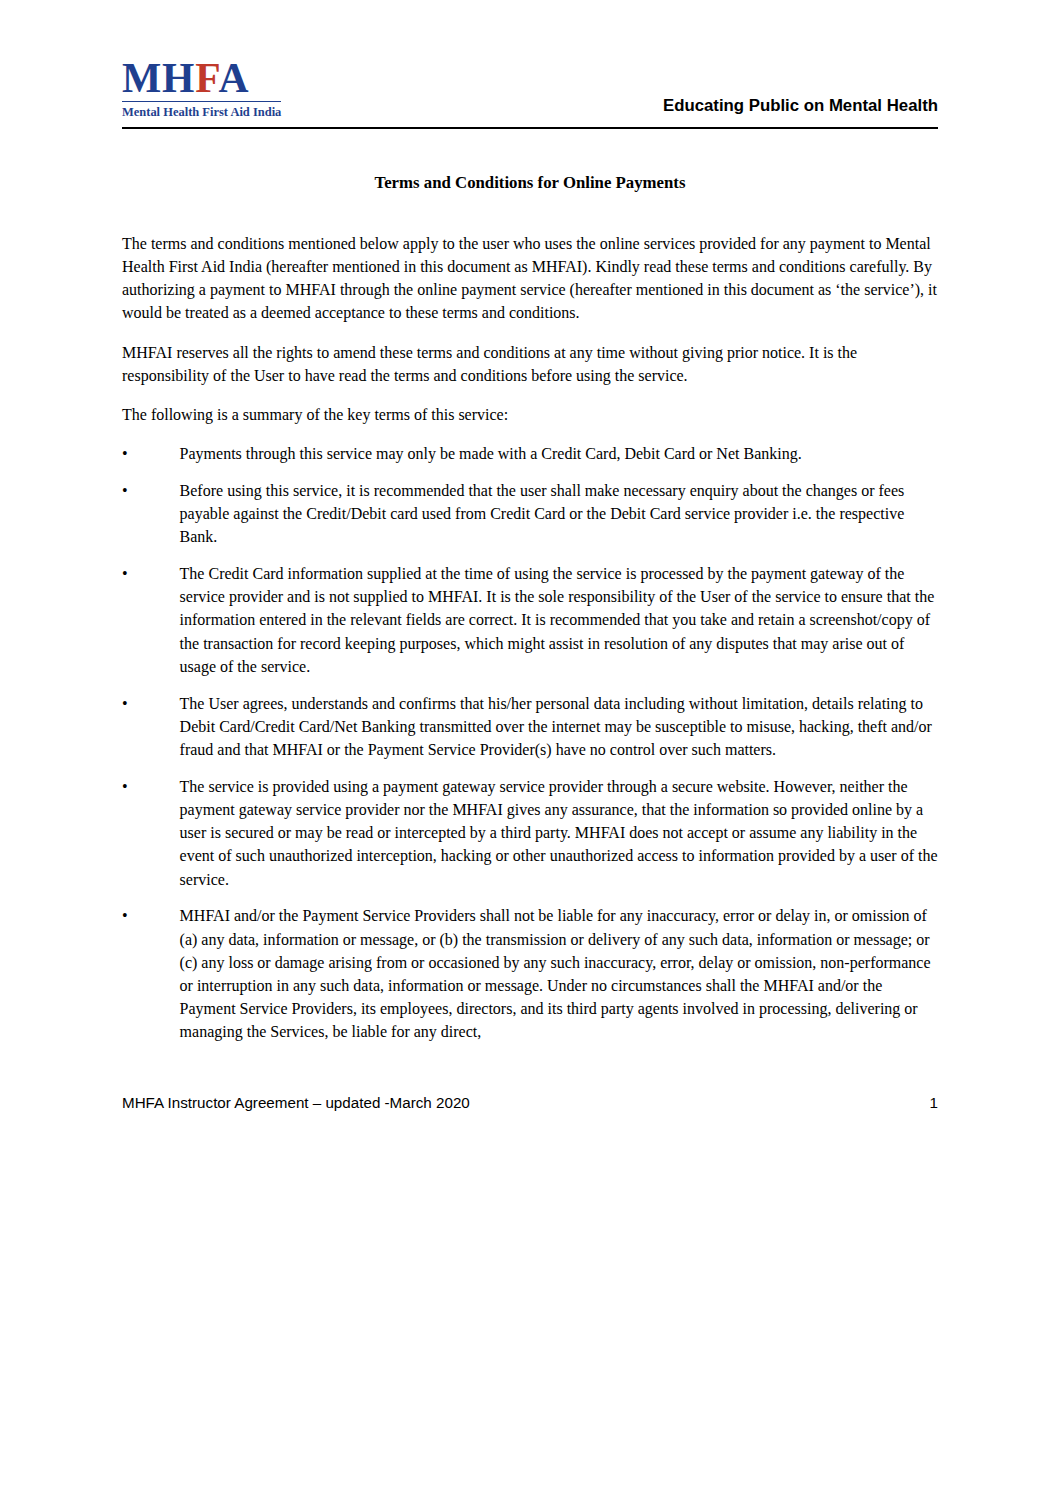MHFA
Mental Health First Aid India
Educating Public on Mental Health
Terms and Conditions for Online Payments
The terms and conditions mentioned below apply to the user who uses the online services provided for any payment to Mental Health First Aid India (hereafter mentioned in this document as MHFAI). Kindly read these terms and conditions carefully. By authorizing a payment to MHFAI through the online payment service (hereafter mentioned in this document as ‘the service’), it would be treated as a deemed acceptance to these terms and conditions.
MHFAI reserves all the rights to amend these terms and conditions at any time without giving prior notice. It is the responsibility of the User to have read the terms and conditions before using the service.
The following is a summary of the key terms of this service:
Payments through this service may only be made with a Credit Card, Debit Card or Net Banking.
Before using this service, it is recommended that the user shall make necessary enquiry about the changes or fees payable against the Credit/Debit card used from Credit Card or the Debit Card service provider i.e. the respective Bank.
The Credit Card information supplied at the time of using the service is processed by the payment gateway of the service provider and is not supplied to MHFAI. It is the sole responsibility of the User of the service to ensure that the information entered in the relevant fields are correct. It is recommended that you take and retain a screenshot/copy of the transaction for record keeping purposes, which might assist in resolution of any disputes that may arise out of usage of the service.
The User agrees, understands and confirms that his/her personal data including without limitation, details relating to Debit Card/Credit Card/Net Banking transmitted over the internet may be susceptible to misuse, hacking, theft and/or fraud and that MHFAI or the Payment Service Provider(s) have no control over such matters.
The service is provided using a payment gateway service provider through a secure website. However, neither the payment gateway service provider nor the MHFAI gives any assurance, that the information so provided online by a user is secured or may be read or intercepted by a third party. MHFAI does not accept or assume any liability in the event of such unauthorized interception, hacking or other unauthorized access to information provided by a user of the service.
MHFAI and/or the Payment Service Providers shall not be liable for any inaccuracy, error or delay in, or omission of (a) any data, information or message, or (b) the transmission or delivery of any such data, information or message; or (c) any loss or damage arising from or occasioned by any such inaccuracy, error, delay or omission, non-performance or interruption in any such data, information or message. Under no circumstances shall the MHFAI and/or the Payment Service Providers, its employees, directors, and its third party agents involved in processing, delivering or managing the Services, be liable for any direct,
MHFA Instructor Agreement – updated -March 2020 1